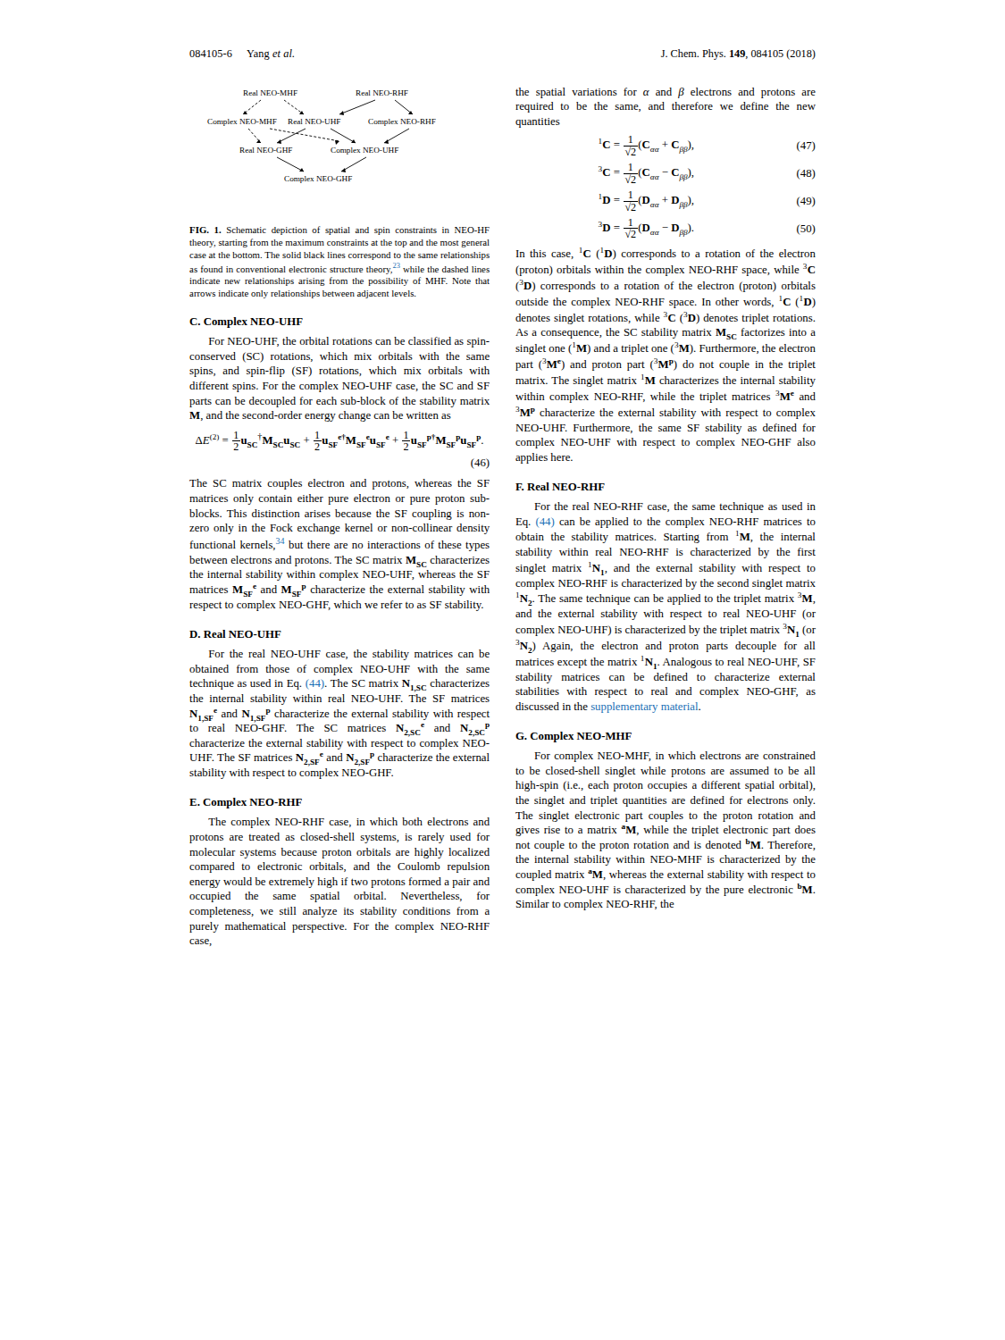084105-6 Yang et al.
J. Chem. Phys. 149, 084105 (2018)
Real NEO-MHF Real NEO-RHF Complex NEO-MHF Real NEO-UHF Complex NEO-RHF Real NEO-GHF Complex NEO-UHF Complex NEO-GHF
FIG. 1. Schematic depiction of spatial and spin constraints in NEO-HF theory, starting from the maximum constraints at the top and the most general case at the bottom. The solid black lines correspond to the same relationships as found in conventional electronic structure theory,23 while the dashed lines indicate new relationships arising from the possibility of MHF. Note that arrows indicate only relationships between adjacent levels.
C. Complex NEO-UHF
For NEO-UHF, the orbital rotations can be classified as spin-conserved (SC) rotations, which mix orbitals with the same spins, and spin-flip (SF) rotations, which mix orbitals with different spins. For the complex NEO-UHF case, the SC and SF parts can be decoupled for each sub-block of the stability matrix M, and the second-order energy change can be written as
ΔE(2) = 12 uSC†MSCuSC + 12 uSFe†MSFeuSFe + 12 uSFp†MSFpuSFp.
(46)
The SC matrix couples electron and protons, whereas the SF matrices only contain either pure electron or pure proton sub-blocks. This distinction arises because the SF coupling is non-zero only in the Fock exchange kernel or non-collinear density functional kernels,34 but there are no interactions of these types between electrons and protons. The SC matrix MSC characterizes the internal stability within complex NEO-UHF, whereas the SF matrices MSFe and MSFp characterize the external stability with respect to complex NEO-GHF, which we refer to as SF stability.
D. Real NEO-UHF
For the real NEO-UHF case, the stability matrices can be obtained from those of complex NEO-UHF with the same technique as used in Eq. (44). The SC matrix N1,SC characterizes the internal stability within real NEO-UHF. The SF matrices N1,SFe and N1,SFp characterize the external stability with respect to real NEO-GHF. The SC matrices N2,SCe and N2,SCp characterize the external stability with respect to complex NEO-UHF. The SF matrices N2,SFe and N2,SFp characterize the external stability with respect to complex NEO-GHF.
E. Complex NEO-RHF
The complex NEO-RHF case, in which both electrons and protons are treated as closed-shell systems, is rarely used for molecular systems because proton orbitals are highly localized compared to electronic orbitals, and the Coulomb repulsion energy would be extremely high if two protons formed a pair and occupied the same spatial orbital. Nevertheless, for completeness, we still analyze its stability conditions from a purely mathematical perspective. For the complex NEO-RHF case,
the spatial variations for α and β electrons and protons are required to be the same, and therefore we define the new quantities
1 C = 1√2(Cαα + Cββ),
(47)
3 C = 1√2(Cαα − Cββ),
(48)
1 D = 1√2(Dαα + Dββ),
(49)
3 D = 1√2(Dαα − Dββ).
(50)
In this case, 1 C (1 D) corresponds to a rotation of the electron (proton) orbitals within the complex NEO-RHF space, while 3 C (3 D) corresponds to a rotation of the electron (proton) orbitals outside the complex NEO-RHF space. In other words, 1 C (1 D) denotes singlet rotations, while 3 C (3 D) denotes triplet rotations. As a consequence, the SC stability matrix MSC factorizes into a singlet one (1 M) and a triplet one (3 M). Furthermore, the electron part (3 Me) and proton part (3 Mp) do not couple in the triplet matrix. The singlet matrix 1 M characterizes the internal stability within complex NEO-RHF, while the triplet matrices 3 Me and 3 Mp characterize the external stability with respect to complex NEO-UHF. Furthermore, the same SF stability as defined for complex NEO-UHF with respect to complex NEO-GHF also applies here.
F. Real NEO-RHF
For the real NEO-RHF case, the same technique as used in Eq. (44) can be applied to the complex NEO-RHF matrices to obtain the stability matrices. Starting from 1 M, the internal stability within real NEO-RHF is characterized by the first singlet matrix 1 N1, and the external stability with respect to complex NEO-RHF is characterized by the second singlet matrix 1 N2. The same technique can be applied to the triplet matrix 3 M, and the external stability with respect to real NEO-UHF (or complex NEO-UHF) is characterized by the triplet matrix 3 N1 (or 3 N2) Again, the electron and proton parts decouple for all matrices except the matrix 1 N1. Analogous to real NEO-UHF, SF stability matrices can be defined to characterize external stabilities with respect to real and complex NEO-GHF, as discussed in the supplementary material.
G. Complex NEO-MHF
For complex NEO-MHF, in which electrons are constrained to be closed-shell singlet while protons are assumed to be all high-spin (i.e., each proton occupies a different spatial orbital), the singlet and triplet quantities are defined for electrons only. The singlet electronic part couples to the proton rotation and gives rise to a matrix aM, while the triplet electronic part does not couple to the proton rotation and is denoted bM. Therefore, the internal stability within NEO-MHF is characterized by the coupled matrix aM, whereas the external stability with respect to complex NEO-UHF is characterized by the pure electronic bM. Similar to complex NEO-RHF, the